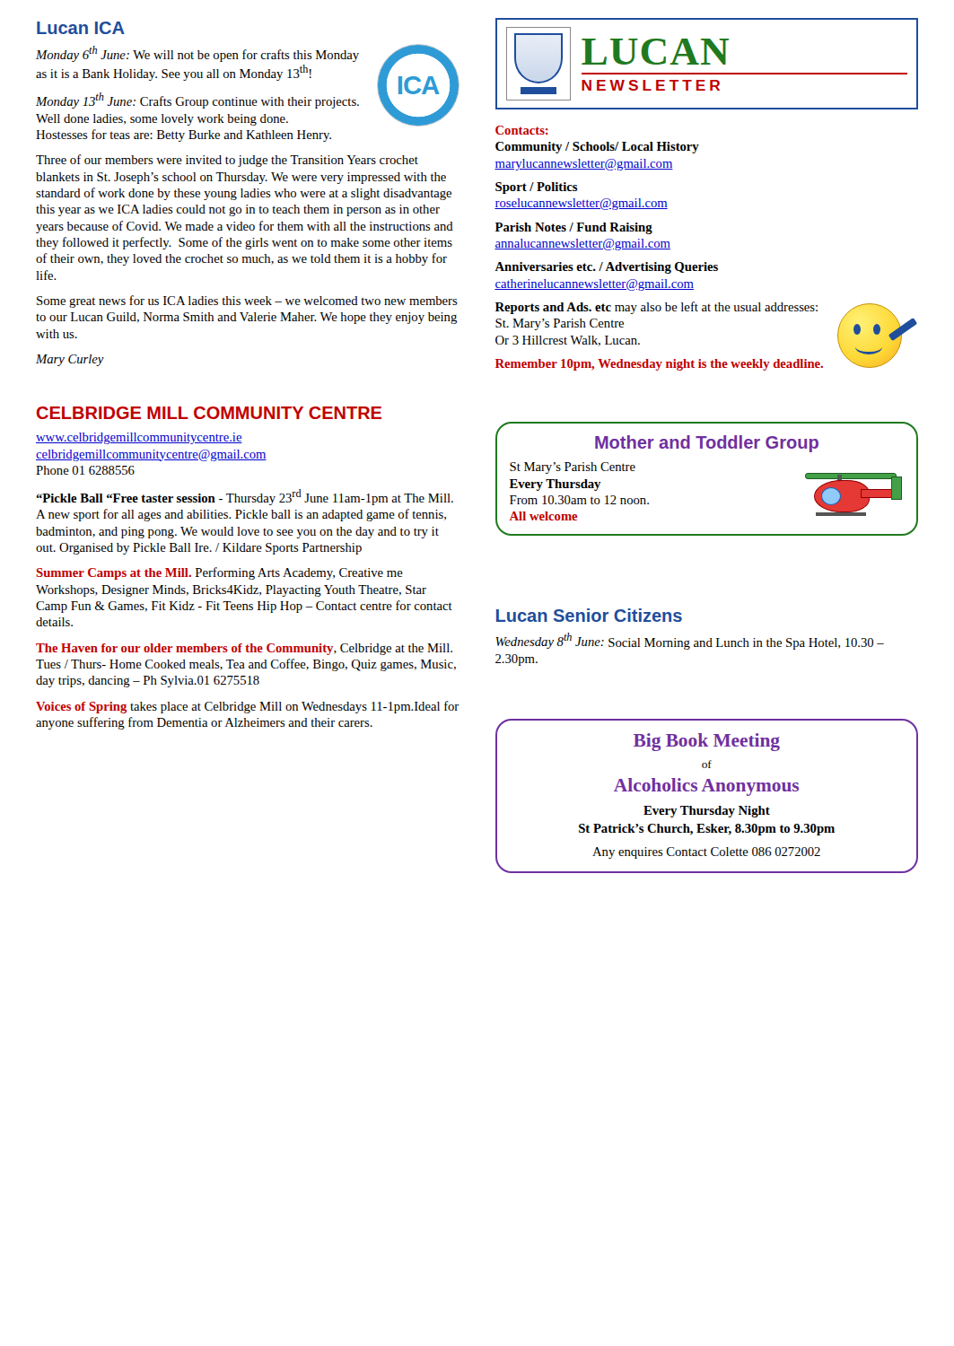Lucan ICA
ICA
Monday 6th June: We will not be open for crafts this Monday as it is a Bank Holiday. See you all on Monday 13th!
Monday 13th June: Crafts Group continue with their projects. Well done ladies, some lovely work being done.
Hostesses for teas are: Betty Burke and Kathleen Henry.
Three of our members were invited to judge the Transition Years crochet blankets in St. Joseph’s school on Thursday. We were very impressed with the standard of work done by these young ladies who were at a slight disadvantage this year as we ICA ladies could not go in to teach them in person as in other years because of Covid. We made a video for them with all the instructions and they followed it perfectly. Some of the girls went on to make some other items of their own, they loved the crochet so much, as we told them it is a hobby for life.
Some great news for us ICA ladies this week – we welcomed two new members to our Lucan Guild, Norma Smith and Valerie Maher. We hope they enjoy being with us.
Mary Curley
CELBRIDGE MILL COMMUNITY CENTRE
www.celbridgemillcommunitycentre.ie
celbridgemillcommunitycentre@gmail.com
Phone 01 6288556
“Pickle Ball “Free taster session - Thursday 23rd June 11am-1pm at The Mill. A new sport for all ages and abilities. Pickle ball is an adapted game of tennis, badminton, and ping pong. We would love to see you on the day and to try it out. Organised by Pickle Ball Ire. / Kildare Sports Partnership
Summer Camps at the Mill. Performing Arts Academy, Creative me Workshops, Designer Minds, Bricks4Kidz, Playacting Youth Theatre, Star Camp Fun & Games, Fit Kidz - Fit Teens Hip Hop – Contact centre for contact details.
The Haven for our older members of the Community, Celbridge at the Mill. Tues / Thurs- Home Cooked meals, Tea and Coffee, Bingo, Quiz games, Music, day trips, dancing – Ph Sylvia.01 6275518
Voices of Spring takes place at Celbridge Mill on Wednesdays 11-1pm.Ideal for anyone suffering from Dementia or Alzheimers and their carers.
LUCAN
NEWSLETTER
Contacts:
Community / Schools/ Local History
marylucannewsletter@gmail.com
Sport / Politics
roselucannewsletter@gmail.com
Parish Notes / Fund Raising
annalucannewsletter@gmail.com
Anniversaries etc. / Advertising Queries
catherinelucannewsletter@gmail.com
Reports and Ads. etc may also be left at the usual addresses:
St. Mary’s Parish Centre
Or 3 Hillcrest Walk, Lucan.
Remember 10pm, Wednesday night is the weekly deadline.
Mother and Toddler Group
St Mary’s Parish Centre
Every Thursday
From 10.30am to 12 noon.
All welcome
Lucan Senior Citizens
Wednesday 8th June: Social Morning and Lunch in the Spa Hotel, 10.30 – 2.30pm.
Big Book Meeting
of
Alcoholics Anonymous
Every Thursday Night
St Patrick’s Church, Esker, 8.30pm to 9.30pm
Any enquires Contact Colette 086 0272002